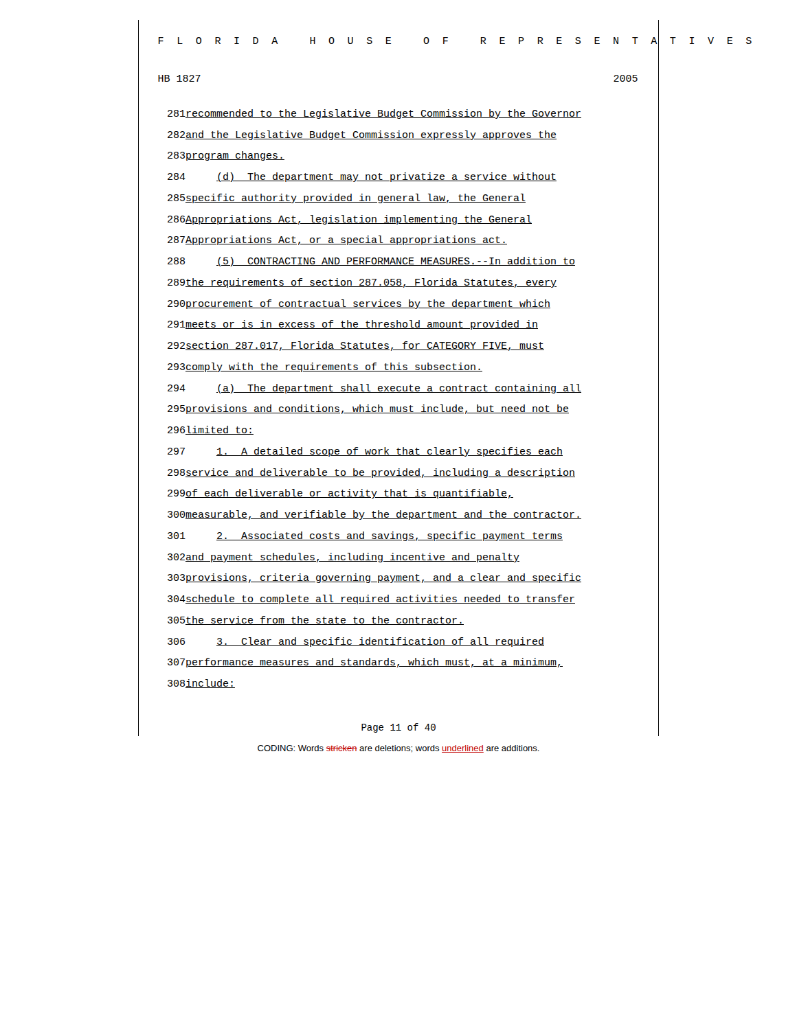F L O R I D A H O U S E O F R E P R E S E N T A T I V E S
HB 1827 2005
| 281 | recommended to the Legislative Budget Commission by the Governor |
| 282 | and the Legislative Budget Commission expressly approves the |
| 283 | program changes. |
| 284 | (d) The department may not privatize a service without |
| 285 | specific authority provided in general law, the General |
| 286 | Appropriations Act, legislation implementing the General |
| 287 | Appropriations Act, or a special appropriations act. |
| 288 | (5) CONTRACTING AND PERFORMANCE MEASURES.--In addition to |
| 289 | the requirements of section 287.058, Florida Statutes, every |
| 290 | procurement of contractual services by the department which |
| 291 | meets or is in excess of the threshold amount provided in |
| 292 | section 287.017, Florida Statutes, for CATEGORY FIVE, must |
| 293 | comply with the requirements of this subsection. |
| 294 | (a) The department shall execute a contract containing all |
| 295 | provisions and conditions, which must include, but need not be |
| 296 | limited to: |
| 297 | 1. A detailed scope of work that clearly specifies each |
| 298 | service and deliverable to be provided, including a description |
| 299 | of each deliverable or activity that is quantifiable, |
| 300 | measurable, and verifiable by the department and the contractor. |
| 301 | 2. Associated costs and savings, specific payment terms |
| 302 | and payment schedules, including incentive and penalty |
| 303 | provisions, criteria governing payment, and a clear and specific |
| 304 | schedule to complete all required activities needed to transfer |
| 305 | the service from the state to the contractor. |
| 306 | 3. Clear and specific identification of all required |
| 307 | performance measures and standards, which must, at a minimum, |
| 308 | include: |
Page 11 of 40
CODING: Words stricken are deletions; words underlined are additions.